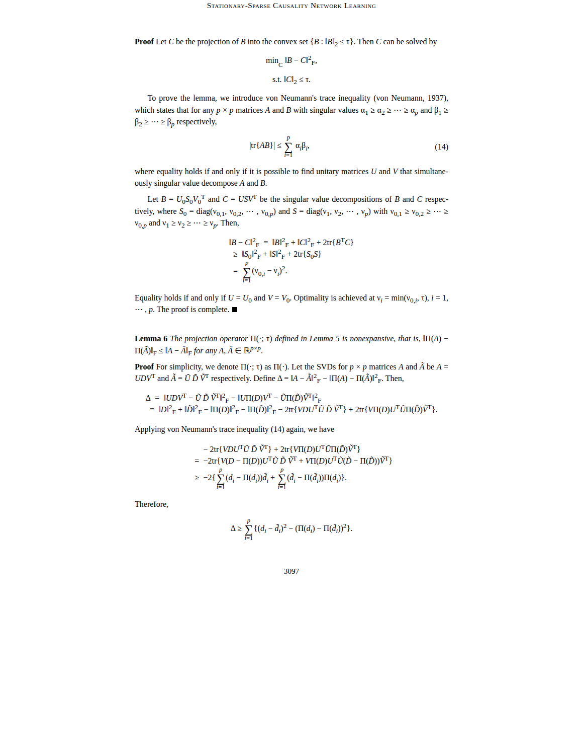Stationary-Sparse Causality Network Learning
Proof Let C be the projection of B into the convex set {B : ‖B‖2 ≤ τ}. Then C can be solved by
minC ‖B − C‖2F,
s.t. ‖C‖2 ≤ τ.
To prove the lemma, we introduce von Neumann's trace inequality (von Neumann, 1937), which states that for any p × p matrices A and B with singular values α1 ≥ α2 ≥ ⋯ ≥ αp and β1 ≥ β2 ≥ ⋯ ≥ βp respectively,
|tr{AB}| ≤ p∑i=1 αiβi, (14)
where equality holds if and only if it is possible to find unitary matrices U and V that simultaneously singular value decompose A and B.
Let B = U0S0V0T and C = USVT be the singular value decompositions of B and C respectively, where S0 = diag(ν0,1, ν0,2, ⋯ , ν0,p) and S = diag(ν1, ν2, ⋯ , νp) with ν0,1 ≥ ν0,2 ≥ ⋯ ≥ ν0,p and ν1 ≥ ν2 ≥ ⋯ ≥ νp. Then,
‖B − C‖2F=‖B‖2F + ‖C‖2F + 2tr{BTC} ≥‖S0‖2F + ‖S‖2F + 2tr{S0S} =p∑i=1(ν0,i − νi)2.
Equality holds if and only if U = U0 and V = V0. Optimality is achieved at νi = min(ν0,i, τ), i = 1, ⋯ , p. The proof is complete.
Lemma 6 The projection operator Π(·; τ) defined in Lemma 5 is nonexpansive, that is, ‖Π(A) − Π(Ã)‖F ≤ ‖A − Ã‖F for any A, Ã ∈ ℝp×p.
Proof For simplicity, we denote Π(·; τ) as Π(·). Let the SVDs for p × p matrices A and Ã be A = UDVT and Ã = Ũ D̃ ṼT respectively. Define Δ = ‖A − Ã‖2F − ‖Π(A) − Π(Ã)‖2F. Then,
Δ=‖UDVT − Ũ D̃ ṼT‖2F − ‖UΠ(D)VT − ŨΠ(D̃)ṼT‖2F =‖D‖2F + ‖D̃‖2F − ‖Π(D)‖2F − ‖Π(D̃)‖2F − 2tr{VDUTŨ D̃ ṼT} + 2tr{VΠ(D)UTŨΠ(D̃)ṼT}.
Applying von Neumann's trace inequality (14) again, we have
− 2tr{VDUTŨ D̃ ṼT} + 2tr{VΠ(D)UTŨΠ(D̃)ṼT} =−2tr{V(D − Π(D))UTŨ D̃ ṼT + VΠ(D)UTŨ(D̃ − Π(D̃))ṼT} ≥−2{p∑i=1(di − Π(di))d̃i + p∑i=1(d̃i − Π(d̃i))Π(di)}.
Therefore,
Δ ≥ p∑i=1{(di − d̃i)2 − (Π(di) − Π(d̃i))2}.
3097